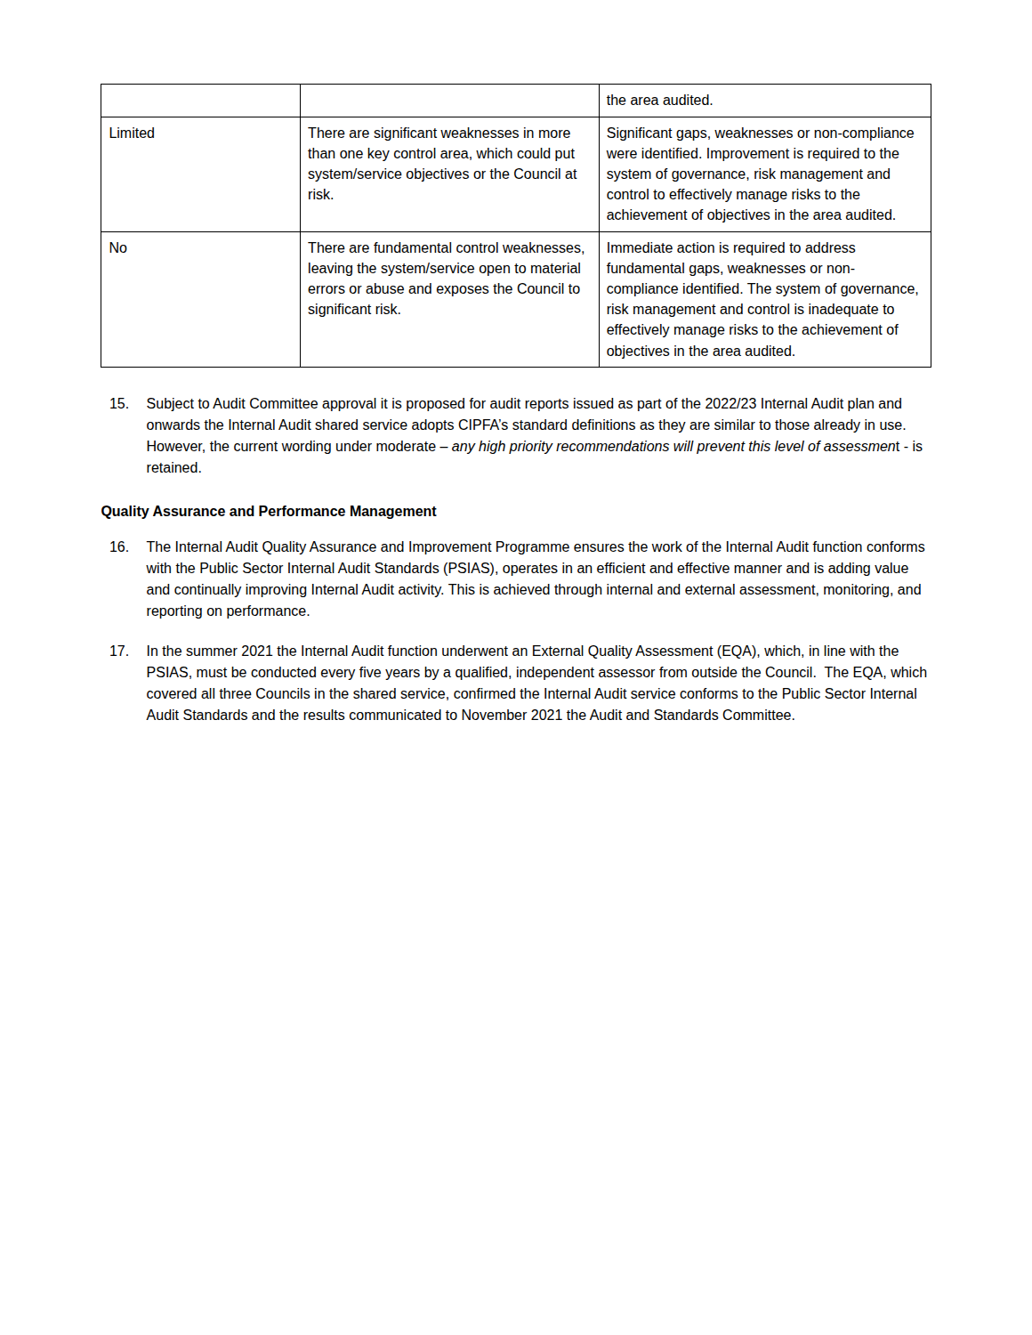| | | the area audited. |
| Limited | There are significant weaknesses in more than one key control area, which could put system/service objectives or the Council at risk. | Significant gaps, weaknesses or non-compliance were identified. Improvement is required to the system of governance, risk management and control to effectively manage risks to the achievement of objectives in the area audited. |
| No | There are fundamental control weaknesses, leaving the system/service open to material errors or abuse and exposes the Council to significant risk. | Immediate action is required to address fundamental gaps, weaknesses or non-compliance identified. The system of governance, risk management and control is inadequate to effectively manage risks to the achievement of objectives in the area audited. |
Subject to Audit Committee approval it is proposed for audit reports issued as part of the 2022/23 Internal Audit plan and onwards the Internal Audit shared service adopts CIPFA’s standard definitions as they are similar to those already in use. However, the current wording under moderate – any high priority recommendations will prevent this level of assessment - is retained.
Quality Assurance and Performance Management
The Internal Audit Quality Assurance and Improvement Programme ensures the work of the Internal Audit function conforms with the Public Sector Internal Audit Standards (PSIAS), operates in an efficient and effective manner and is adding value and continually improving Internal Audit activity. This is achieved through internal and external assessment, monitoring, and reporting on performance.
In the summer 2021 the Internal Audit function underwent an External Quality Assessment (EQA), which, in line with the PSIAS, must be conducted every five years by a qualified, independent assessor from outside the Council. The EQA, which covered all three Councils in the shared service, confirmed the Internal Audit service conforms to the Public Sector Internal Audit Standards and the results communicated to November 2021 the Audit and Standards Committee.